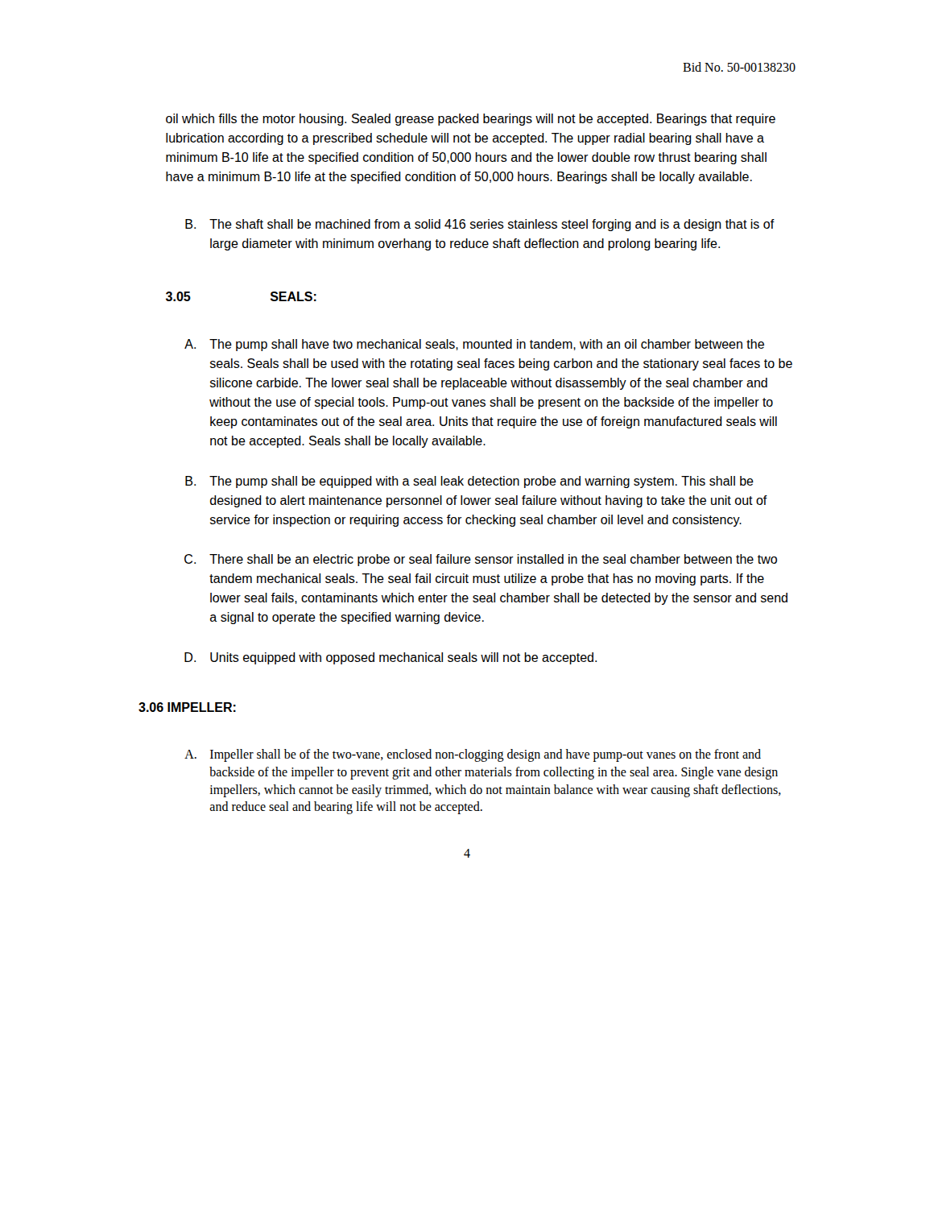Bid No. 50-00138230
oil which fills the motor housing. Sealed grease packed bearings will not be accepted. Bearings that require lubrication according to a prescribed schedule will not be accepted. The upper radial bearing shall have a minimum B-10 life at the specified condition of 50,000 hours and the lower double row thrust bearing shall have a minimum B-10 life at the specified condition of 50,000 hours. Bearings shall be locally available.
The shaft shall be machined from a solid 416 series stainless steel forging and is a design that is of large diameter with minimum overhang to reduce shaft deflection and prolong bearing life.
3.05 SEALS:
The pump shall have two mechanical seals, mounted in tandem, with an oil chamber between the seals. Seals shall be used with the rotating seal faces being carbon and the stationary seal faces to be silicone carbide. The lower seal shall be replaceable without disassembly of the seal chamber and without the use of special tools. Pump-out vanes shall be present on the backside of the impeller to keep contaminates out of the seal area. Units that require the use of foreign manufactured seals will not be accepted. Seals shall be locally available.
The pump shall be equipped with a seal leak detection probe and warning system. This shall be designed to alert maintenance personnel of lower seal failure without having to take the unit out of service for inspection or requiring access for checking seal chamber oil level and consistency.
There shall be an electric probe or seal failure sensor installed in the seal chamber between the two tandem mechanical seals. The seal fail circuit must utilize a probe that has no moving parts. If the lower seal fails, contaminants which enter the seal chamber shall be detected by the sensor and send a signal to operate the specified warning device.
Units equipped with opposed mechanical seals will not be accepted.
3.06 IMPELLER:
Impeller shall be of the two-vane, enclosed non-clogging design and have pump-out vanes on the front and backside of the impeller to prevent grit and other materials from collecting in the seal area. Single vane design impellers, which cannot be easily trimmed, which do not maintain balance with wear causing shaft deflections, and reduce seal and bearing life will not be accepted.
4